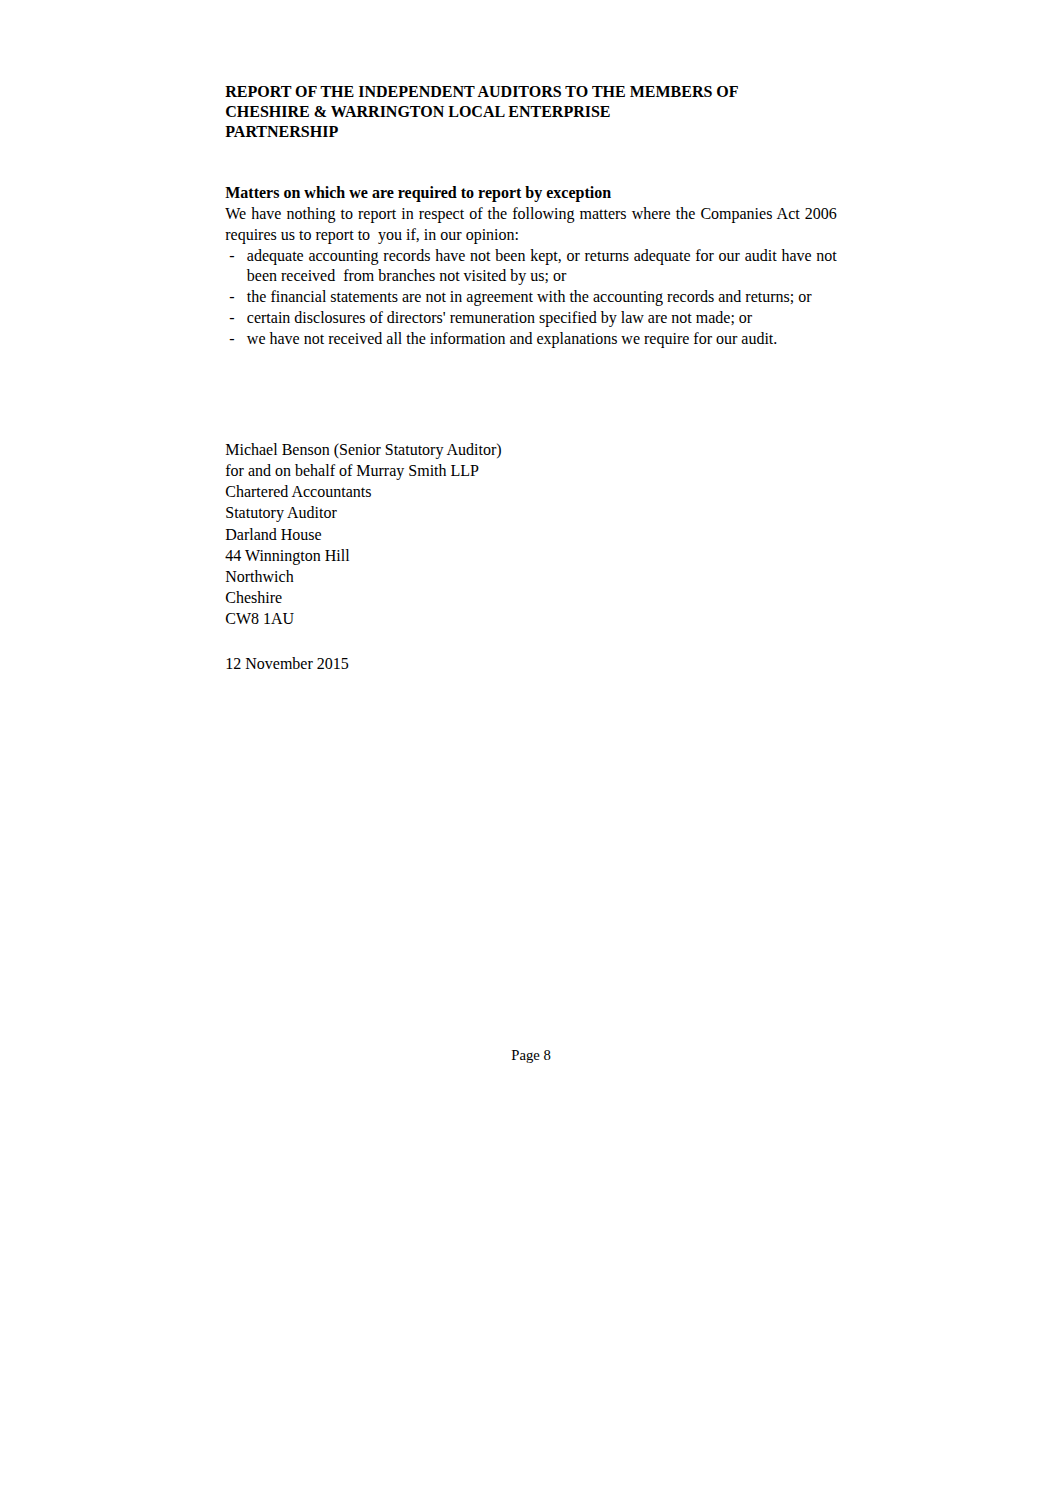Report of the Independent Auditors to the Members of
Cheshire & Warrington Local Enterprise
Partnership
Matters on which we are required to report by exception
We have nothing to report in respect of the following matters where the Companies Act 2006 requires us to report to you if, in our opinion:
adequate accounting records have not been kept, or returns adequate for our audit have not been received from branches not visited by us; or
the financial statements are not in agreement with the accounting records and returns; or
certain disclosures of directors' remuneration specified by law are not made; or
we have not received all the information and explanations we require for our audit.
Michael Benson (Senior Statutory Auditor)
for and on behalf of Murray Smith LLP
Chartered Accountants
Statutory Auditor
Darland House
44 Winnington Hill
Northwich
Cheshire
CW8 1AU
12 November 2015
Page 8